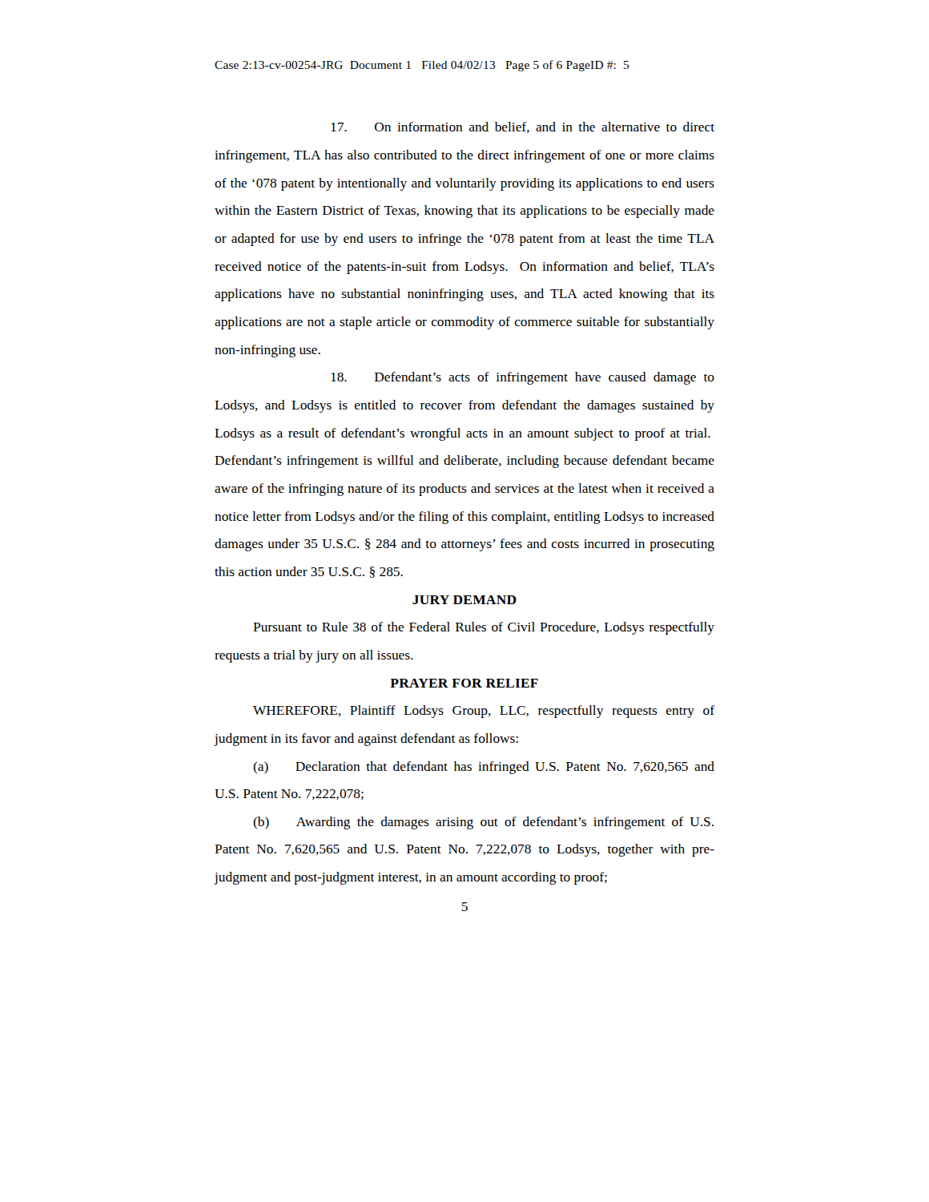Case 2:13-cv-00254-JRG Document 1 Filed 04/02/13 Page 5 of 6 PageID #: 5
17. On information and belief, and in the alternative to direct infringement, TLA has also contributed to the direct infringement of one or more claims of the ‘078 patent by intentionally and voluntarily providing its applications to end users within the Eastern District of Texas, knowing that its applications to be especially made or adapted for use by end users to infringe the ‘078 patent from at least the time TLA received notice of the patents-in-suit from Lodsys. On information and belief, TLA’s applications have no substantial noninfringing uses, and TLA acted knowing that its applications are not a staple article or commodity of commerce suitable for substantially non-infringing use.
18. Defendant’s acts of infringement have caused damage to Lodsys, and Lodsys is entitled to recover from defendant the damages sustained by Lodsys as a result of defendant’s wrongful acts in an amount subject to proof at trial. Defendant’s infringement is willful and deliberate, including because defendant became aware of the infringing nature of its products and services at the latest when it received a notice letter from Lodsys and/or the filing of this complaint, entitling Lodsys to increased damages under 35 U.S.C. § 284 and to attorneys’ fees and costs incurred in prosecuting this action under 35 U.S.C. § 285.
JURY DEMAND
Pursuant to Rule 38 of the Federal Rules of Civil Procedure, Lodsys respectfully requests a trial by jury on all issues.
PRAYER FOR RELIEF
WHEREFORE, Plaintiff Lodsys Group, LLC, respectfully requests entry of judgment in its favor and against defendant as follows:
(a) Declaration that defendant has infringed U.S. Patent No. 7,620,565 and U.S. Patent No. 7,222,078;
(b) Awarding the damages arising out of defendant’s infringement of U.S. Patent No. 7,620,565 and U.S. Patent No. 7,222,078 to Lodsys, together with pre-judgment and post-judgment interest, in an amount according to proof;
5